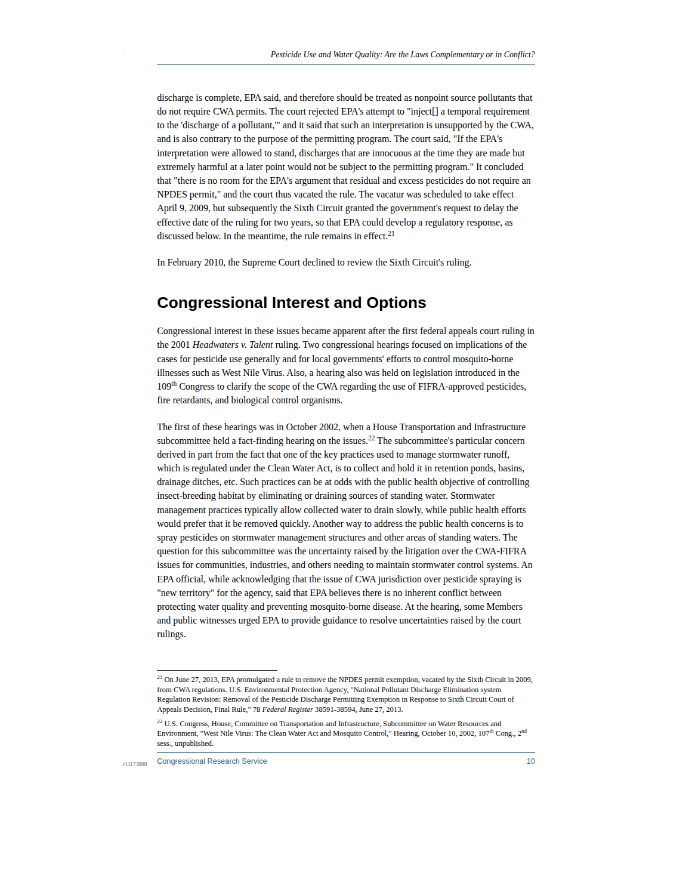.
Pesticide Use and Water Quality: Are the Laws Complementary or in Conflict?
discharge is complete, EPA said, and therefore should be treated as nonpoint source pollutants that do not require CWA permits. The court rejected EPA's attempt to "inject[] a temporal requirement to the 'discharge of a pollutant,'" and it said that such an interpretation is unsupported by the CWA, and is also contrary to the purpose of the permitting program. The court said, "If the EPA's interpretation were allowed to stand, discharges that are innocuous at the time they are made but extremely harmful at a later point would not be subject to the permitting program." It concluded that "there is no room for the EPA's argument that residual and excess pesticides do not require an NPDES permit," and the court thus vacated the rule. The vacatur was scheduled to take effect April 9, 2009, but subsequently the Sixth Circuit granted the government's request to delay the effective date of the ruling for two years, so that EPA could develop a regulatory response, as discussed below. In the meantime, the rule remains in effect.21
In February 2010, the Supreme Court declined to review the Sixth Circuit's ruling.
Congressional Interest and Options
Congressional interest in these issues became apparent after the first federal appeals court ruling in the 2001 Headwaters v. Talent ruling. Two congressional hearings focused on implications of the cases for pesticide use generally and for local governments' efforts to control mosquito-borne illnesses such as West Nile Virus. Also, a hearing also was held on legislation introduced in the 109th Congress to clarify the scope of the CWA regarding the use of FIFRA-approved pesticides, fire retardants, and biological control organisms.
The first of these hearings was in October 2002, when a House Transportation and Infrastructure subcommittee held a fact-finding hearing on the issues.22 The subcommittee's particular concern derived in part from the fact that one of the key practices used to manage stormwater runoff, which is regulated under the Clean Water Act, is to collect and hold it in retention ponds, basins, drainage ditches, etc. Such practices can be at odds with the public health objective of controlling insect-breeding habitat by eliminating or draining sources of standing water. Stormwater management practices typically allow collected water to drain slowly, while public health efforts would prefer that it be removed quickly. Another way to address the public health concerns is to spray pesticides on stormwater management structures and other areas of standing waters. The question for this subcommittee was the uncertainty raised by the litigation over the CWA-FIFRA issues for communities, industries, and others needing to maintain stormwater control systems. An EPA official, while acknowledging that the issue of CWA jurisdiction over pesticide spraying is "new territory" for the agency, said that EPA believes there is no inherent conflict between protecting water quality and preventing mosquito-borne disease. At the hearing, some Members and public witnesses urged EPA to provide guidance to resolve uncertainties raised by the court rulings.
21 On June 27, 2013, EPA promulgated a rule to remove the NPDES permit exemption, vacated by the Sixth Circuit in 2009, from CWA regulations. U.S. Environmental Protection Agency, "National Pollutant Discharge Elimination system Regulation Revision: Removal of the Pesticide Discharge Permitting Exemption in Response to Sixth Circuit Court of Appeals Decision, Final Rule," 78 Federal Register 38591-38594, June 27, 2013.
22 U.S. Congress, House, Committee on Transportation and Infrastructure, Subcommittee on Water Resources and Environment, "West Nile Virus: The Clean Water Act and Mosquito Control," Hearing, October 10, 2002, 107th Cong., 2nd sess., unpublished.
Congressional Research Service 10
c11173008